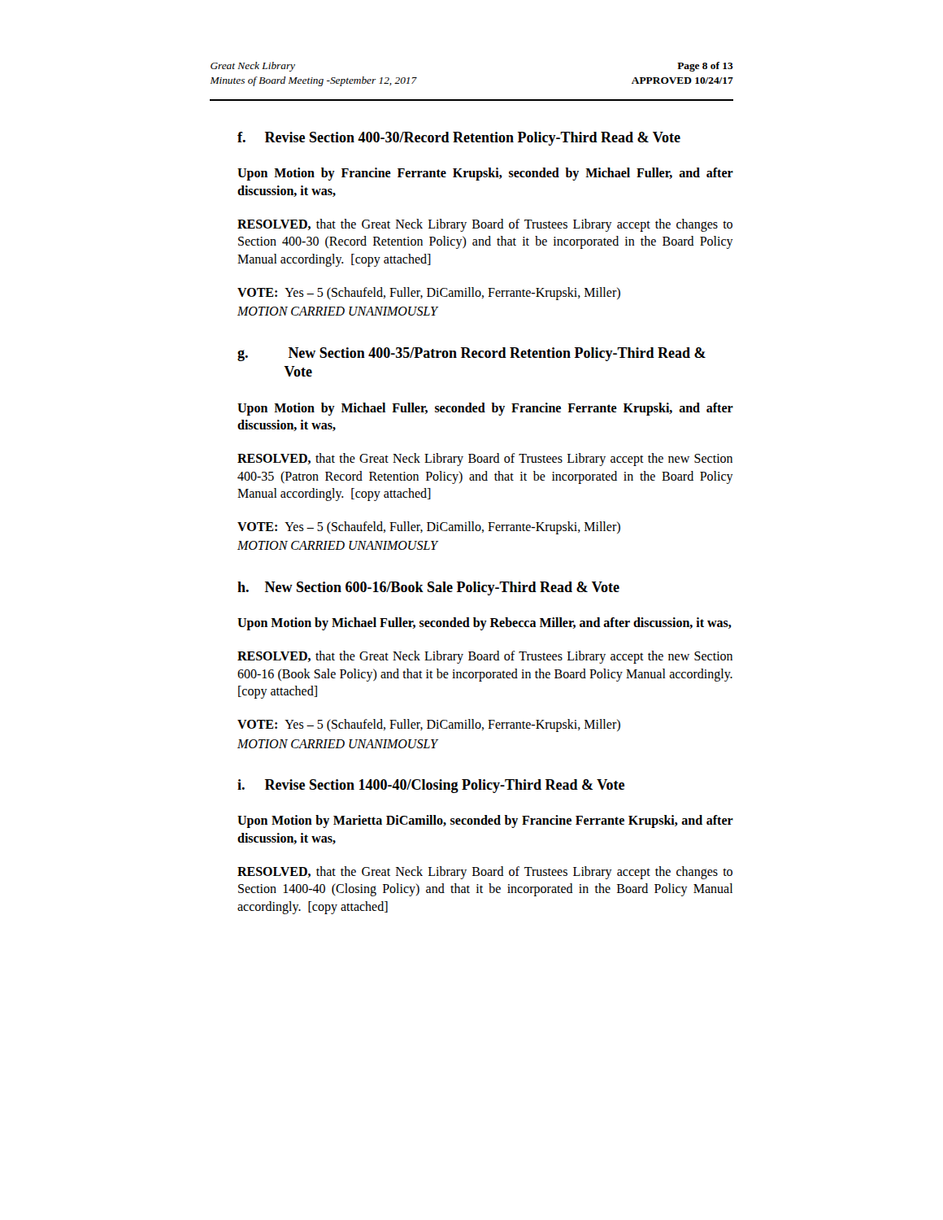| Great Neck Library | Page 8 of 13 |
| Minutes of Board Meeting -September 12, 2017 | APPROVED 10/24/17 |
f. Revise Section 400-30/Record Retention Policy-Third Read & Vote
Upon Motion by Francine Ferrante Krupski, seconded by Michael Fuller, and after discussion, it was,
RESOLVED, that the Great Neck Library Board of Trustees Library accept the changes to Section 400-30 (Record Retention Policy) and that it be incorporated in the Board Policy Manual accordingly. [copy attached]
VOTE: Yes – 5 (Schaufeld, Fuller, DiCamillo, Ferrante-Krupski, Miller)
MOTION CARRIED UNANIMOUSLY
g. New Section 400-35/Patron Record Retention Policy-Third Read & Vote
Upon Motion by Michael Fuller, seconded by Francine Ferrante Krupski, and after discussion, it was,
RESOLVED, that the Great Neck Library Board of Trustees Library accept the new Section 400-35 (Patron Record Retention Policy) and that it be incorporated in the Board Policy Manual accordingly. [copy attached]
VOTE: Yes – 5 (Schaufeld, Fuller, DiCamillo, Ferrante-Krupski, Miller)
MOTION CARRIED UNANIMOUSLY
h. New Section 600-16/Book Sale Policy-Third Read & Vote
Upon Motion by Michael Fuller, seconded by Rebecca Miller, and after discussion, it was,
RESOLVED, that the Great Neck Library Board of Trustees Library accept the new Section 600-16 (Book Sale Policy) and that it be incorporated in the Board Policy Manual accordingly. [copy attached]
VOTE: Yes – 5 (Schaufeld, Fuller, DiCamillo, Ferrante-Krupski, Miller)
MOTION CARRIED UNANIMOUSLY
i. Revise Section 1400-40/Closing Policy-Third Read & Vote
Upon Motion by Marietta DiCamillo, seconded by Francine Ferrante Krupski, and after discussion, it was,
RESOLVED, that the Great Neck Library Board of Trustees Library accept the changes to Section 1400-40 (Closing Policy) and that it be incorporated in the Board Policy Manual accordingly. [copy attached]